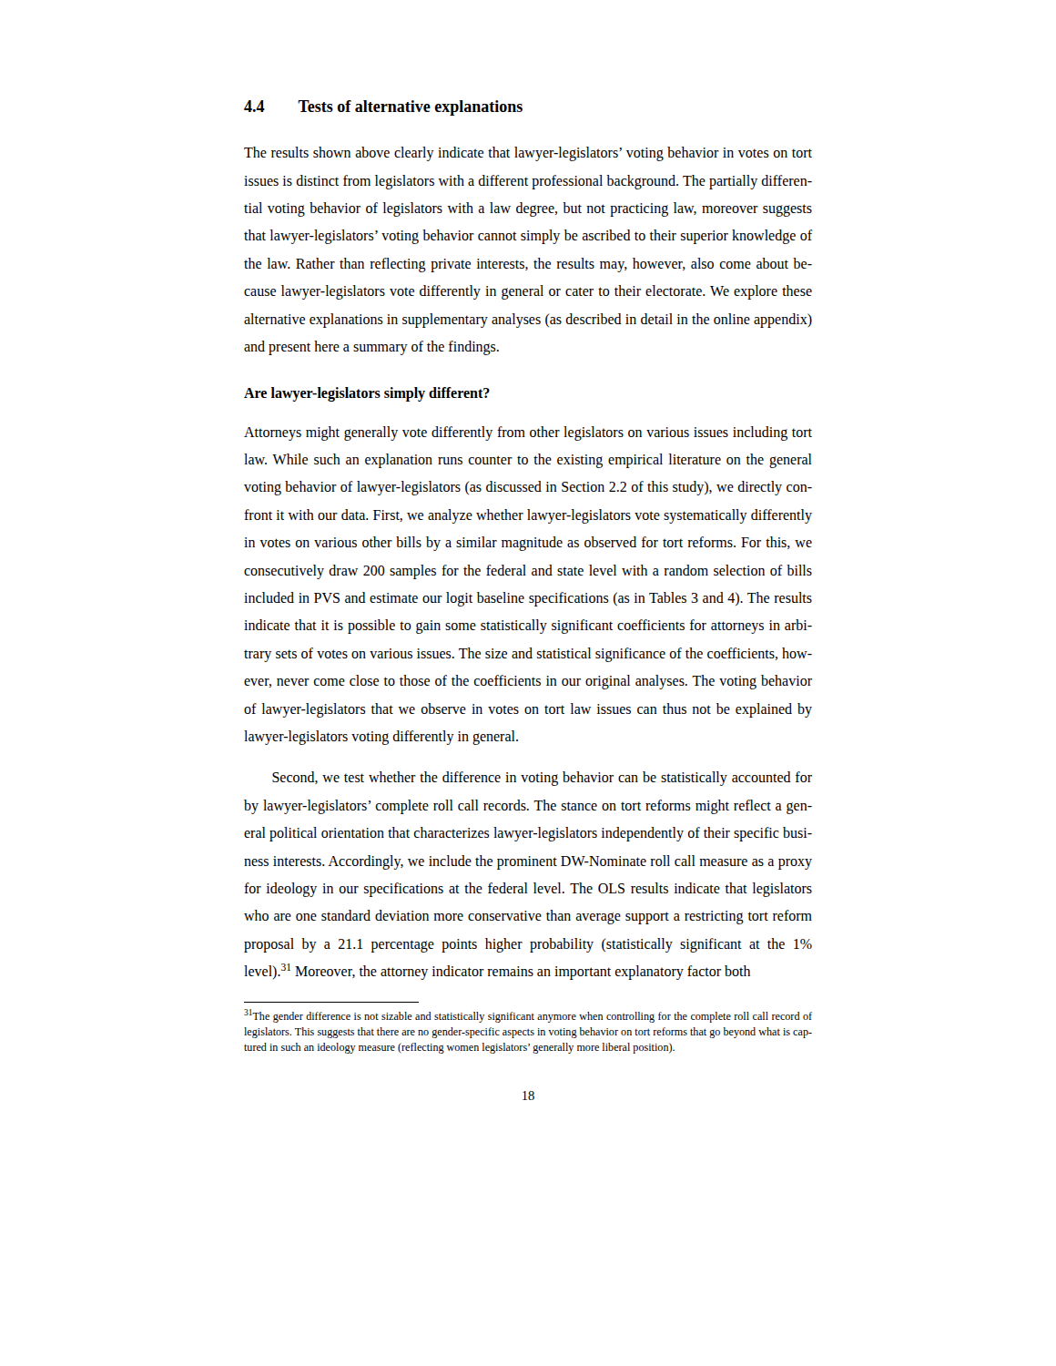4.4 Tests of alternative explanations
The results shown above clearly indicate that lawyer-legislators’ voting behavior in votes on tort issues is distinct from legislators with a different professional background. The partially differential voting behavior of legislators with a law degree, but not practicing law, moreover suggests that lawyer-legislators’ voting behavior cannot simply be ascribed to their superior knowledge of the law. Rather than reflecting private interests, the results may, however, also come about because lawyer-legislators vote differently in general or cater to their electorate. We explore these alternative explanations in supplementary analyses (as described in detail in the online appendix) and present here a summary of the findings.
Are lawyer-legislators simply different?
Attorneys might generally vote differently from other legislators on various issues including tort law. While such an explanation runs counter to the existing empirical literature on the general voting behavior of lawyer-legislators (as discussed in Section 2.2 of this study), we directly confront it with our data. First, we analyze whether lawyer-legislators vote systematically differently in votes on various other bills by a similar magnitude as observed for tort reforms. For this, we consecutively draw 200 samples for the federal and state level with a random selection of bills included in PVS and estimate our logit baseline specifications (as in Tables 3 and 4). The results indicate that it is possible to gain some statistically significant coefficients for attorneys in arbitrary sets of votes on various issues. The size and statistical significance of the coefficients, however, never come close to those of the coefficients in our original analyses. The voting behavior of lawyer-legislators that we observe in votes on tort law issues can thus not be explained by lawyer-legislators voting differently in general.
Second, we test whether the difference in voting behavior can be statistically accounted for by lawyer-legislators’ complete roll call records. The stance on tort reforms might reflect a general political orientation that characterizes lawyer-legislators independently of their specific business interests. Accordingly, we include the prominent DW-Nominate roll call measure as a proxy for ideology in our specifications at the federal level. The OLS results indicate that legislators who are one standard deviation more conservative than average support a restricting tort reform proposal by a 21.1 percentage points higher probability (statistically significant at the 1% level).31 Moreover, the attorney indicator remains an important explanatory factor both
31The gender difference is not sizable and statistically significant anymore when controlling for the complete roll call record of legislators. This suggests that there are no gender-specific aspects in voting behavior on tort reforms that go beyond what is captured in such an ideology measure (reflecting women legislators’ generally more liberal position).
18